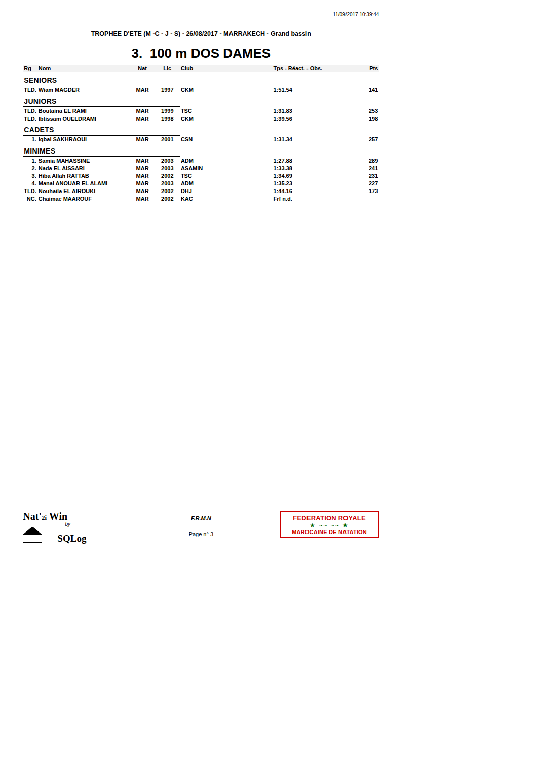11/09/2017 10:39:44
TROPHEE D'ETE (M -C - J - S) - 26/08/2017 - MARRAKECH - Grand bassin
3. 100 m DOS DAMES
| Rg | Nom | Nat | Lic | Club | Tps - Réact. - Obs. | Pts |
| --- | --- | --- | --- | --- | --- | --- |
| SENIORS | |
| TLD. | Wiam MAGDER | MAR | 1997 | CKM | 1:51.54 | 141 |
| JUNIORS | |
| TLD. | Boutaina EL RAMI | MAR | 1999 | TSC | 1:31.83 | 253 |
| TLD. | Ibtissam OUELDRAMI | MAR | 1998 | CKM | 1:39.56 | 198 |
| CADETS | |
| 1. | Iqbal SAKHRAOUI | MAR | 2001 | CSN | 1:31.34 | 257 |
| MINIMES | |
| 1. | Samia MAHASSINE | MAR | 2003 | ADM | 1:27.88 | 289 |
| 2. | Nada EL AISSARI | MAR | 2003 | ASAMIN | 1:33.38 | 241 |
| 3. | Hiba Allah RATTAB | MAR | 2002 | TSC | 1:34.69 | 231 |
| 4. | Manal ANOUAR EL ALAMI | MAR | 2003 | ADM | 1:35.23 | 227 |
| TLD. | Nouhaila EL AIROUKI | MAR | 2002 | DHJ | 1:44.16 | 173 |
| NC. | Chaimae MAAROUF | MAR | 2002 | KAC | Frf n.d. | |
Nat'2i Win
by
SQLog
F.R.M.N
Page n° 3
FEDERATION ROYALE
★ ~~ ~~ ★
MAROCAINE DE NATATION